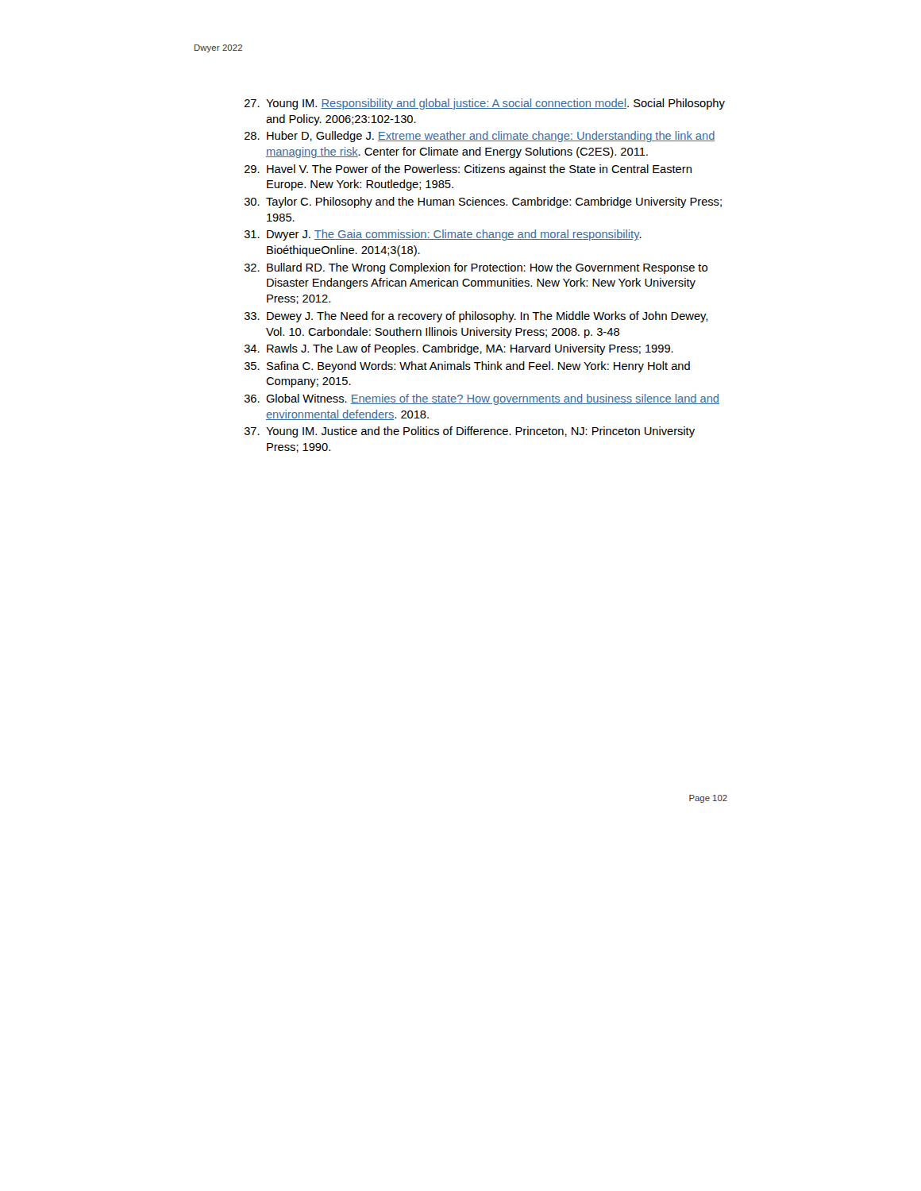Dwyer 2022
Young IM. Responsibility and global justice: A social connection model. Social Philosophy and Policy. 2006;23:102-130.
Huber D, Gulledge J. Extreme weather and climate change: Understanding the link and managing the risk. Center for Climate and Energy Solutions (C2ES). 2011.
Havel V. The Power of the Powerless: Citizens against the State in Central Eastern Europe. New York: Routledge; 1985.
Taylor C. Philosophy and the Human Sciences. Cambridge: Cambridge University Press; 1985.
Dwyer J. The Gaia commission: Climate change and moral responsibility. BioéthiqueOnline. 2014;3(18).
Bullard RD. The Wrong Complexion for Protection: How the Government Response to Disaster Endangers African American Communities. New York: New York University Press; 2012.
Dewey J. The Need for a recovery of philosophy. In The Middle Works of John Dewey, Vol. 10. Carbondale: Southern Illinois University Press; 2008. p. 3-48
Rawls J. The Law of Peoples. Cambridge, MA: Harvard University Press; 1999.
Safina C. Beyond Words: What Animals Think and Feel. New York: Henry Holt and Company; 2015.
Global Witness. Enemies of the state? How governments and business silence land and environmental defenders. 2018.
Young IM. Justice and the Politics of Difference. Princeton, NJ: Princeton University Press; 1990.
Page 102